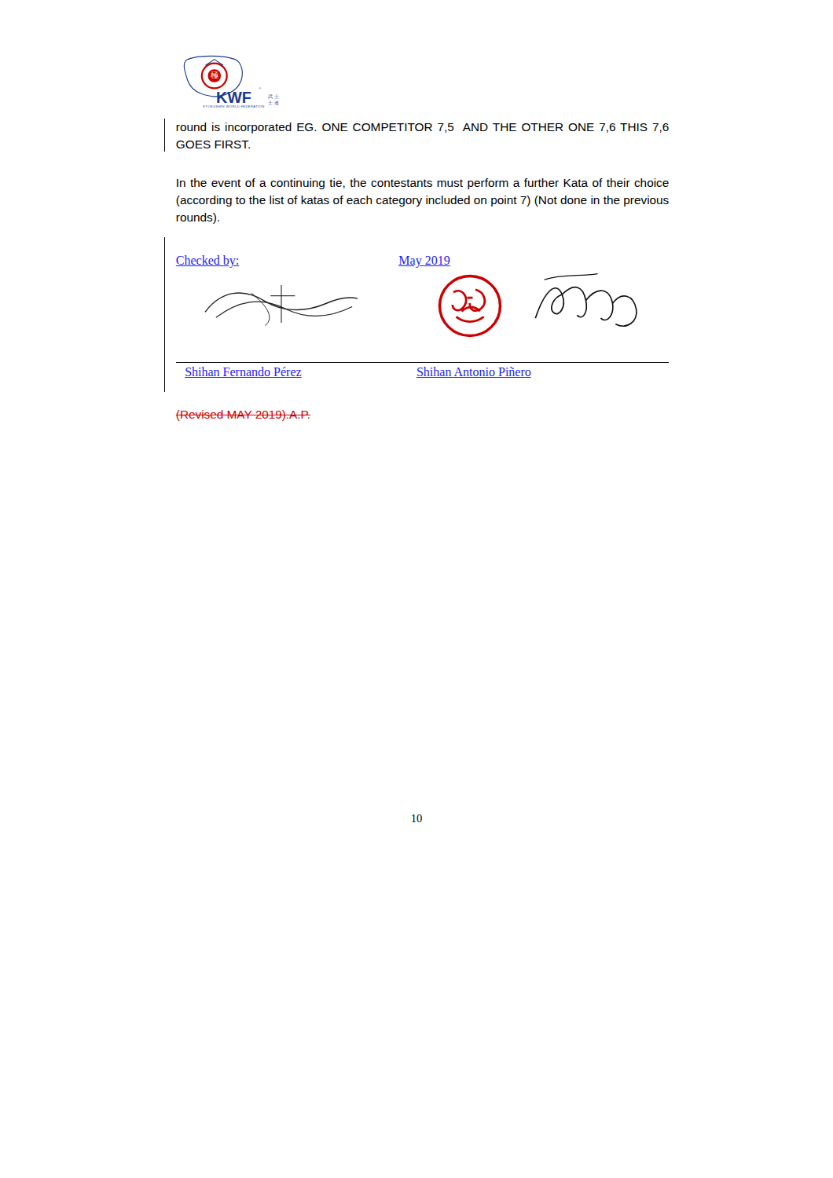round is incorporated EG. ONE COMPETITOR 7,5 AND THE OTHER ONE 7,6 THIS 7,6 GOES FIRST.
In the event of a continuing tie, the contestants must perform a further Kata of their choice (according to the list of katas of each category included on point 7) (Not done in the previous rounds).
Checked by: May 2019
Shihan Fernando Pérez Shihan Antonio Piñero
(Revised MAY 2019).A.P.
10